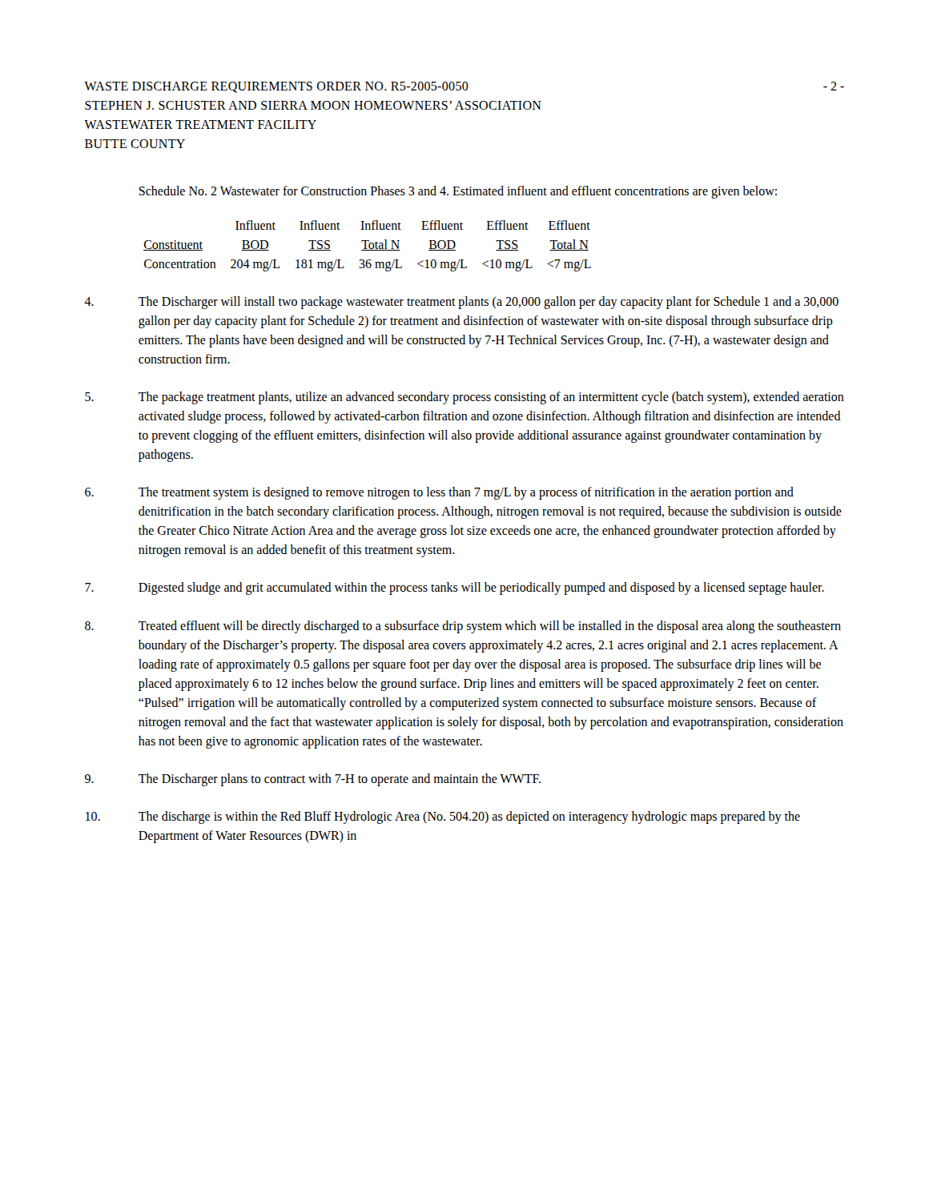Waste Discharge Requirements Order No. R5-2005-0050- 2 -
Stephen J. Schuster and Sierra Moon Homeowners’ Association
Wastewater Treatment Facility
Butte County
Schedule No. 2 Wastewater for Construction Phases 3 and 4. Estimated influent and effluent concentrations are given below:
| | Influent | Influent | Influent | Effluent | Effluent | Effluent |
| --- | --- | --- | --- | --- | --- | --- |
| Constituent | BOD | TSS | Total N | BOD | TSS | Total N |
| Concentration | 204 mg/L | 181 mg/L | 36 mg/L | <10 mg/L | <10 mg/L | <7 mg/L |
The Discharger will install two package wastewater treatment plants (a 20,000 gallon per day capacity plant for Schedule 1 and a 30,000 gallon per day capacity plant for Schedule 2) for treatment and disinfection of wastewater with on-site disposal through subsurface drip emitters. The plants have been designed and will be constructed by 7-H Technical Services Group, Inc. (7-H), a wastewater design and construction firm.
The package treatment plants, utilize an advanced secondary process consisting of an intermittent cycle (batch system), extended aeration activated sludge process, followed by activated-carbon filtration and ozone disinfection. Although filtration and disinfection are intended to prevent clogging of the effluent emitters, disinfection will also provide additional assurance against groundwater contamination by pathogens.
The treatment system is designed to remove nitrogen to less than 7 mg/L by a process of nitrification in the aeration portion and denitrification in the batch secondary clarification process. Although, nitrogen removal is not required, because the subdivision is outside the Greater Chico Nitrate Action Area and the average gross lot size exceeds one acre, the enhanced groundwater protection afforded by nitrogen removal is an added benefit of this treatment system.
Digested sludge and grit accumulated within the process tanks will be periodically pumped and disposed by a licensed septage hauler.
Treated effluent will be directly discharged to a subsurface drip system which will be installed in the disposal area along the southeastern boundary of the Discharger’s property. The disposal area covers approximately 4.2 acres, 2.1 acres original and 2.1 acres replacement. A loading rate of approximately 0.5 gallons per square foot per day over the disposal area is proposed. The subsurface drip lines will be placed approximately 6 to 12 inches below the ground surface. Drip lines and emitters will be spaced approximately 2 feet on center. “Pulsed” irrigation will be automatically controlled by a computerized system connected to subsurface moisture sensors. Because of nitrogen removal and the fact that wastewater application is solely for disposal, both by percolation and evapotranspiration, consideration has not been give to agronomic application rates of the wastewater.
The Discharger plans to contract with 7-H to operate and maintain the WWTF.
The discharge is within the Red Bluff Hydrologic Area (No. 504.20) as depicted on interagency hydrologic maps prepared by the Department of Water Resources (DWR) in